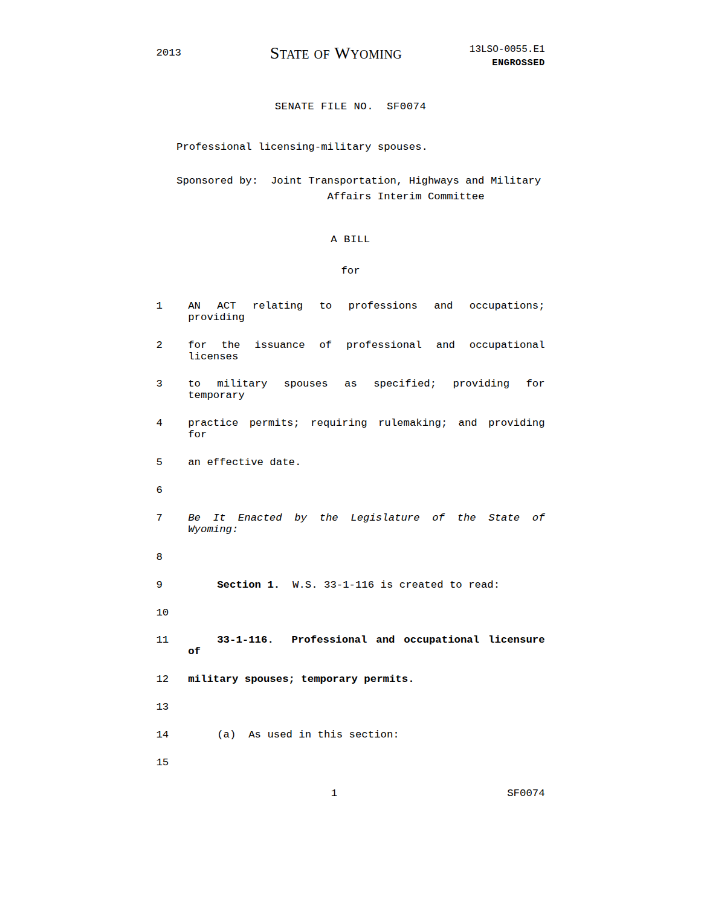2013
State of Wyoming
13LSO-0055.E1
ENGROSSED
SENATE FILE NO. SF0074
Professional licensing-military spouses.
Sponsored by: Joint Transportation, Highways and Military Affairs Interim Committee
A BILL
for
| 1 | AN ACT relating to professions and occupations; providing |
| 2 | for the issuance of professional and occupational licenses |
| 3 | to military spouses as specified; providing for temporary |
| 4 | practice permits; requiring rulemaking; and providing for |
| 5 | an effective date. |
| 6 | |
| 7 | Be It Enacted by the Legislature of the State of Wyoming: |
| 8 | |
| 9 | Section 1. W.S. 33-1-116 is created to read: |
| 10 | |
| 11 | 33-1-116. Professional and occupational licensure of |
| 12 | military spouses; temporary permits. |
| 13 | |
| 14 | (a) As used in this section: |
| 15 | |
1
SF0074